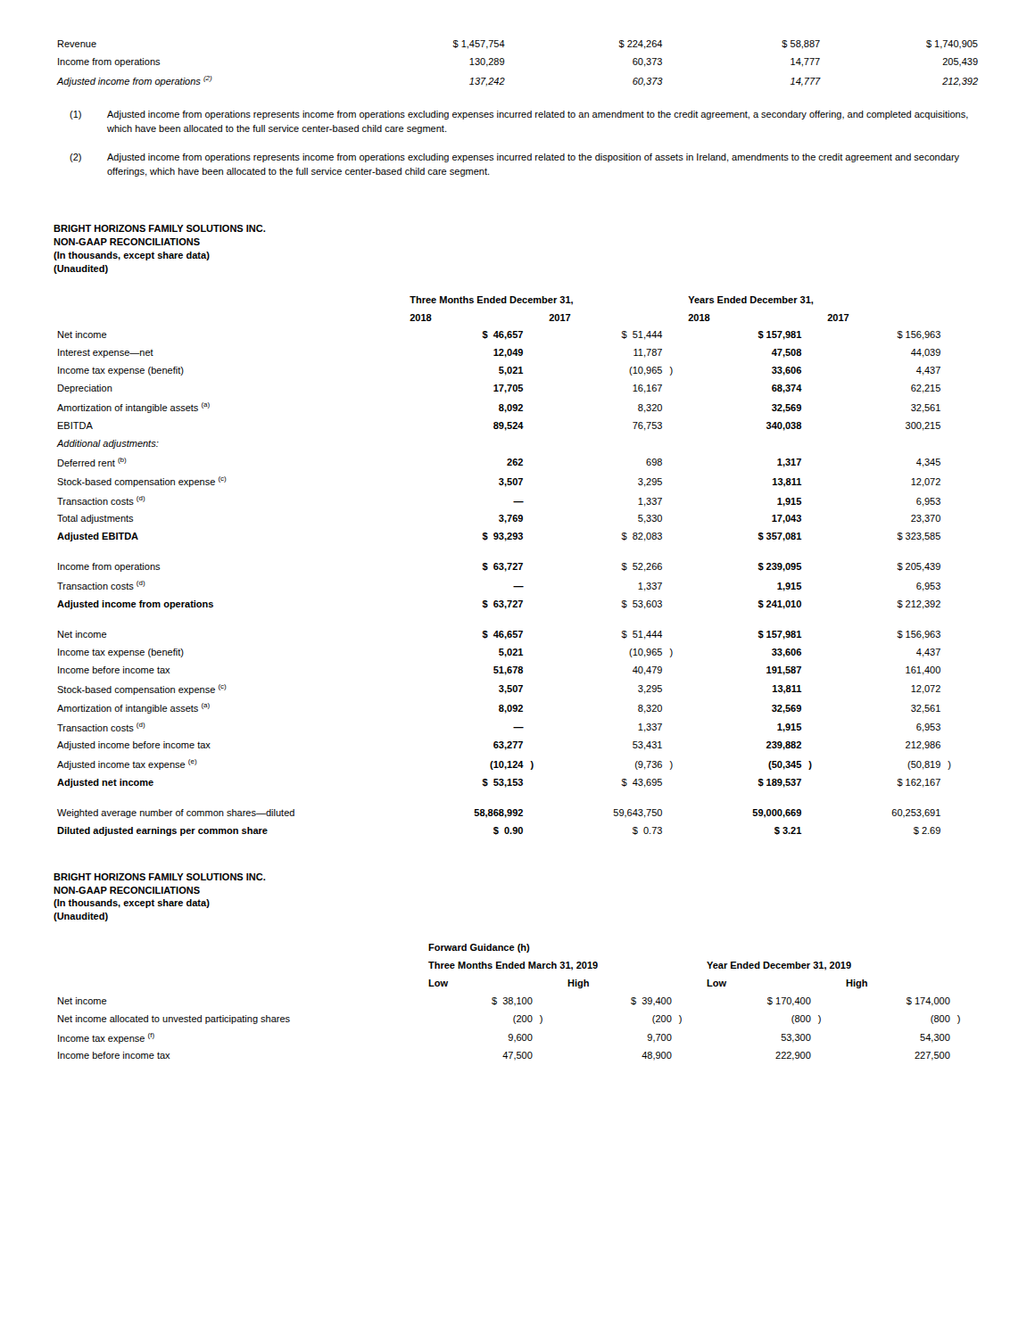| Revenue | $ 1,457,754 | $ 224,264 | $ 58,887 | $ 1,740,905 |
| Income from operations | 130,289 | 60,373 | 14,777 | 205,439 |
| Adjusted income from operations (2) | 137,242 | 60,373 | 14,777 | 212,392 |
| (1) | Adjusted income from operations represents income from operations excluding expenses incurred related to an amendment to the credit agreement, a secondary offering, and completed acquisitions, which have been allocated to the full service center-based child care segment. |
| (2) | Adjusted income from operations represents income from operations excluding expenses incurred related to the disposition of assets in Ireland, amendments to the credit agreement and secondary offerings, which have been allocated to the full service center-based child care segment. |
BRIGHT HORIZONS FAMILY SOLUTIONS INC.
NON-GAAP RECONCILIATIONS
(In thousands, except share data)
(Unaudited)
| | Three Months Ended December 31, | Years Ended December 31, |
| | 2018 | | 2017 | | 2018 | | 2017 | |
| Net income | $ 46,657 | | $ 51,444 | | $ 157,981 | | $ 156,963 | |
| Interest expense—net | 12,049 | | 11,787 | | 47,508 | | 44,039 | |
| Income tax expense (benefit) | 5,021 | | (10,965 | ) | 33,606 | | 4,437 | |
| Depreciation | 17,705 | | 16,167 | | 68,374 | | 62,215 | |
| Amortization of intangible assets (a) | 8,092 | | 8,320 | | 32,569 | | 32,561 | |
| EBITDA | 89,524 | | 76,753 | | 340,038 | | 300,215 | |
| Additional adjustments: | | | | | | | | |
| Deferred rent (b) | 262 | | 698 | | 1,317 | | 4,345 | |
| Stock-based compensation expense (c) | 3,507 | | 3,295 | | 13,811 | | 12,072 | |
| Transaction costs (d) | — | | 1,337 | | 1,915 | | 6,953 | |
| Total adjustments | 3,769 | | 5,330 | | 17,043 | | 23,370 | |
| Adjusted EBITDA | $ 93,293 | | $ 82,083 | | $ 357,081 | | $ 323,585 | |
| Income from operations | $ 63,727 | | $ 52,266 | | $ 239,095 | | $ 205,439 | |
| Transaction costs (d) | — | | 1,337 | | 1,915 | | 6,953 | |
| Adjusted income from operations | $ 63,727 | | $ 53,603 | | $ 241,010 | | $ 212,392 | |
| Net income | $ 46,657 | | $ 51,444 | | $ 157,981 | | $ 156,963 | |
| Income tax expense (benefit) | 5,021 | | (10,965 | ) | 33,606 | | 4,437 | |
| Income before income tax | 51,678 | | 40,479 | | 191,587 | | 161,400 | |
| Stock-based compensation expense (c) | 3,507 | | 3,295 | | 13,811 | | 12,072 | |
| Amortization of intangible assets (a) | 8,092 | | 8,320 | | 32,569 | | 32,561 | |
| Transaction costs (d) | — | | 1,337 | | 1,915 | | 6,953 | |
| Adjusted income before income tax | 63,277 | | 53,431 | | 239,882 | | 212,986 | |
| Adjusted income tax expense (e) | (10,124 | ) | (9,736 | ) | (50,345 | ) | (50,819 | ) |
| Adjusted net income | $ 53,153 | | $ 43,695 | | $ 189,537 | | $ 162,167 | |
| Weighted average number of common shares—diluted | 58,868,992 | | 59,643,750 | | 59,000,669 | | 60,253,691 | |
| Diluted adjusted earnings per common share | $ 0.90 | | $ 0.73 | | $ 3.21 | | $ 2.69 | |
BRIGHT HORIZONS FAMILY SOLUTIONS INC.
NON-GAAP RECONCILIATIONS
(In thousands, except share data)
(Unaudited)
| | Forward Guidance (h) |
| | Three Months Ended March 31, 2019 | Year Ended December 31, 2019 |
| | Low | | High | | Low | | High | |
| Net income | $ 38,100 | | $ 39,400 | | $ 170,400 | | $ 174,000 | |
| Net income allocated to unvested participating shares | (200 | ) | (200 | ) | (800 | ) | (800 | ) |
| Income tax expense (f) | 9,600 | | 9,700 | | 53,300 | | 54,300 | |
| Income before income tax | 47,500 | | 48,900 | | 222,900 | | 227,500 | |